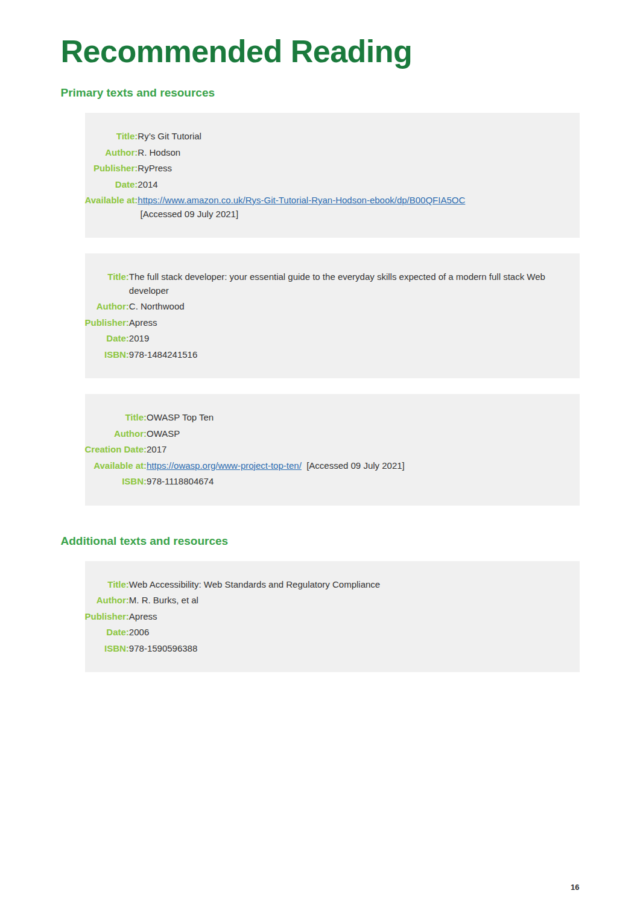Recommended Reading
Primary texts and resources
| Title: | Ry’s Git Tutorial |
| Author: | R. Hodson |
| Publisher: | RyPress |
| Date: | 2014 |
| Available at: | https://www.amazon.co.uk/Rys-Git-Tutorial-Ryan-Hodson-ebook/dp/B00QFIA5OC [Accessed 09 July 2021] |
| Title: | The full stack developer: your essential guide to the everyday skills expected of a modern full stack Web developer |
| Author: | C. Northwood |
| Publisher: | Apress |
| Date: | 2019 |
| ISBN: | 978-1484241516 |
| Title: | OWASP Top Ten |
| Author: | OWASP |
| Creation Date: | 2017 |
| Available at: | https://owasp.org/www-project-top-ten/ [Accessed 09 July 2021] |
| ISBN: | 978-1118804674 |
Additional texts and resources
| Title: | Web Accessibility: Web Standards and Regulatory Compliance |
| Author: | M. R. Burks, et al |
| Publisher: | Apress |
| Date: | 2006 |
| ISBN: | 978-1590596388 |
16